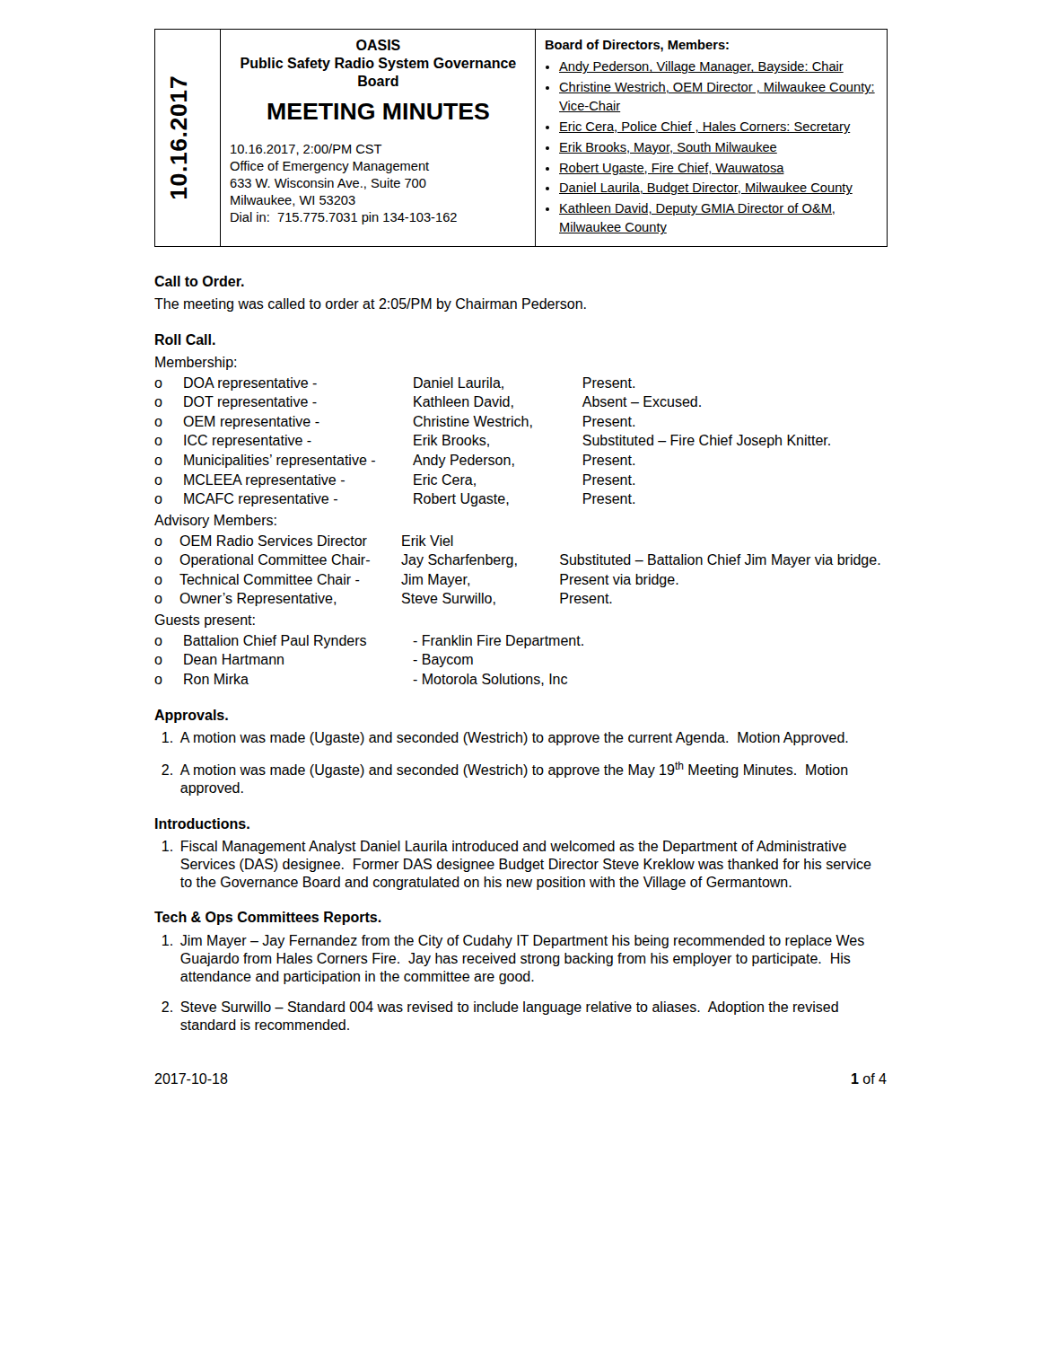10.16.2017
OASIS
Public Safety Radio System Governance Board
MEETING MINUTES
10.16.2017, 2:00/PM CST
Office of Emergency Management
633 W. Wisconsin Ave., Suite 700
Milwaukee, WI 53203
Dial in: 715.775.7031 pin 134-103-162
Board of Directors, Members:
Andy Pederson, Village Manager, Bayside: Chair
Christine Westrich, OEM Director , Milwaukee County: Vice-Chair
Eric Cera, Police Chief , Hales Corners: Secretary
Erik Brooks, Mayor, South Milwaukee
Robert Ugaste, Fire Chief, Wauwatosa
Daniel Laurila, Budget Director, Milwaukee County
Kathleen David, Deputy GMIA Director of O&M, Milwaukee County
Call to Order.
The meeting was called to order at 2:05/PM by Chairman Pederson.
Roll Call.
Membership:
| o | DOA representative - | Daniel Laurila, | Present. |
| o | DOT representative - | Kathleen David, | Absent – Excused. |
| o | OEM representative - | Christine Westrich, | Present. |
| o | ICC representative - | Erik Brooks, | Substituted – Fire Chief Joseph Knitter. |
| o | Municipalities’ representative - | Andy Pederson, | Present. |
| o | MCLEEA representative - | Eric Cera, | Present. |
| o | MCAFC representative - | Robert Ugaste, | Present. |
Advisory Members:
| o | OEM Radio Services Director | Erik Viel | |
| o | Operational Committee Chair- | Jay Scharfenberg, | Substituted – Battalion Chief Jim Mayer via bridge. |
| o | Technical Committee Chair - | Jim Mayer, | Present via bridge. |
| o | Owner’s Representative, | Steve Surwillo, | Present. |
Guests present:
| o | Battalion Chief Paul Rynders | - Franklin Fire Department. | |
| o | Dean Hartmann | - Baycom | |
| o | Ron Mirka | - Motorola Solutions, Inc | |
Approvals.
A motion was made (Ugaste) and seconded (Westrich) to approve the current Agenda. Motion Approved.
A motion was made (Ugaste) and seconded (Westrich) to approve the May 19th Meeting Minutes. Motion approved.
Introductions.
Fiscal Management Analyst Daniel Laurila introduced and welcomed as the Department of Administrative Services (DAS) designee. Former DAS designee Budget Director Steve Kreklow was thanked for his service to the Governance Board and congratulated on his new position with the Village of Germantown.
Tech & Ops Committees Reports.
Jim Mayer – Jay Fernandez from the City of Cudahy IT Department his being recommended to replace Wes Guajardo from Hales Corners Fire. Jay has received strong backing from his employer to participate. His attendance and participation in the committee are good.
Steve Surwillo – Standard 004 was revised to include language relative to aliases. Adoption the revised standard is recommended.
2017-10-18 1 of 4